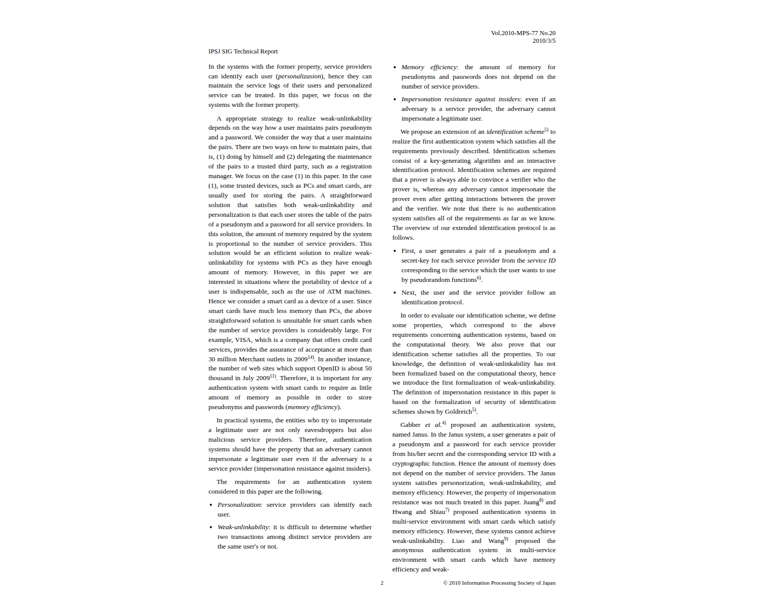Vol.2010-MPS-77 No.20
2010/3/5
IPSJ SIG Technical Report
In the systems with the former property, service providers can identify each user (personalizasion), hence they can maintain the service logs of their users and personalized service can be treated. In this paper, we focus on the systems with the former property.
A appropriate strategy to realize weak-unlinkability depends on the way how a user maintains pairs pseudonym and a password. We consider the way that a user maintains the pairs. There are two ways on how to maintain pairs, that is, (1) doing by himself and (2) delegating the maintenance of the pairs to a trusted third party, such as a registration manager. We focus on the case (1) in this paper. In the case (1), some trusted devices, such as PCs and smart cards, are usually used for storing the pairs. A straightforward solution that satisfies both weak-unlinkability and personalization is that each user stores the table of the pairs of a pseudonym and a password for all service providers. In this solution, the amount of memory required by the system is proportional to the number of service providers. This solution would be an efficient solution to realize weak-unlinkability for systems with PCs as they have enough amount of memory. However, in this paper we are interested in situations where the portability of device of a user is indispensable, such as the use of ATM machines. Hence we consider a smart card as a device of a user. Since smart cards have much less memory than PCs, the above straightforward solution is unsuitable for smart cards when the number of service providers is considerably large. For example, VISA, which is a company that offers credit card services, provides the assurance of acceptance at more than 30 million Merchant outlets in 200914). In another instance, the number of web sites which support OpenID is about 50 thousand in July 200911). Therefore, it is important for any authentication system with smart cards to require as little amount of memory as possible in order to store pseudonyms and passwords (memory efficiency).
In practical systems, the entities who try to impersonate a legitimate user are not only eavesdroppers but also malicious service providers. Therefore, authentication systems should have the property that an adversary cannot impersonate a legitimate user even if the adversary is a service provider (impersonation resistance against insiders).
The requirements for an authentication system considered in this paper are the following.
Personalization: service providers can identify each user.
Weak-unlinkability: it is difficult to determine whether two transactions among distinct service providers are the same user's or not.
Memory efficiency: the amount of memory for pseudonyms and passwords does not depend on the number of service providers.
Impersonation resistance against insiders: even if an adversary is a service provider, the adversary cannot impersonate a legitimate user.
We propose an extension of an identification scheme5) to realize the first authentication system which satisfies all the requirements previously described. Identification schemes consist of a key-generating algorithm and an interactive identification protocol. Identification schemes are required that a prover is always able to convince a verifier who the prover is, whereas any adversary cannot impersonate the prover even after getting interactions between the prover and the verifier. We note that there is no authentication system satisfies all of the requirements as far as we know. The overview of our extended identification protocol is as follows.
First, a user generates a pair of a pseudonym and a secret-key for each service provider from the service ID corresponding to the service which the user wants to use by pseudorandom functions6).
Next, the user and the service provider follow an identification protocol.
In order to evaluate our identification scheme, we define some properties, which correspond to the above requirements concerning authentication systems, based on the computational theory. We also prove that our identification scheme satisfies all the properties. To our knowledge, the definition of weak-unlinkability has not been formalized based on the computational theory, hence we introduce the first formalization of weak-unlinkability. The definition of impersonation resistance in this paper is based on the formalization of security of identification schemes shown by Goldreich5).
Gabber et al.4) proposed an authentication system, named Janus. In the Janus system, a user generates a pair of a pseudonym and a password for each service provider from his/her secret and the corresponding service ID with a cryptographic function. Hence the amount of memory does not depend on the number of service providers. The Janus system satisfies personorization, weak-unlinkability, and memory efficiency. However, the property of impersonation resistance was not much treated in this paper. Juang8) and Hwang and Shiau7) proposed authentication systems in multi-service environment with smart cards which satisfy memory efficiency. However, these systems cannot achieve weak-unlinkability. Liao and Wang9) proposed the anonymous authentication system in multi-service environment with smart cards which have memory efficiency and weak-
2
© 2010 Information Processing Society of Japan